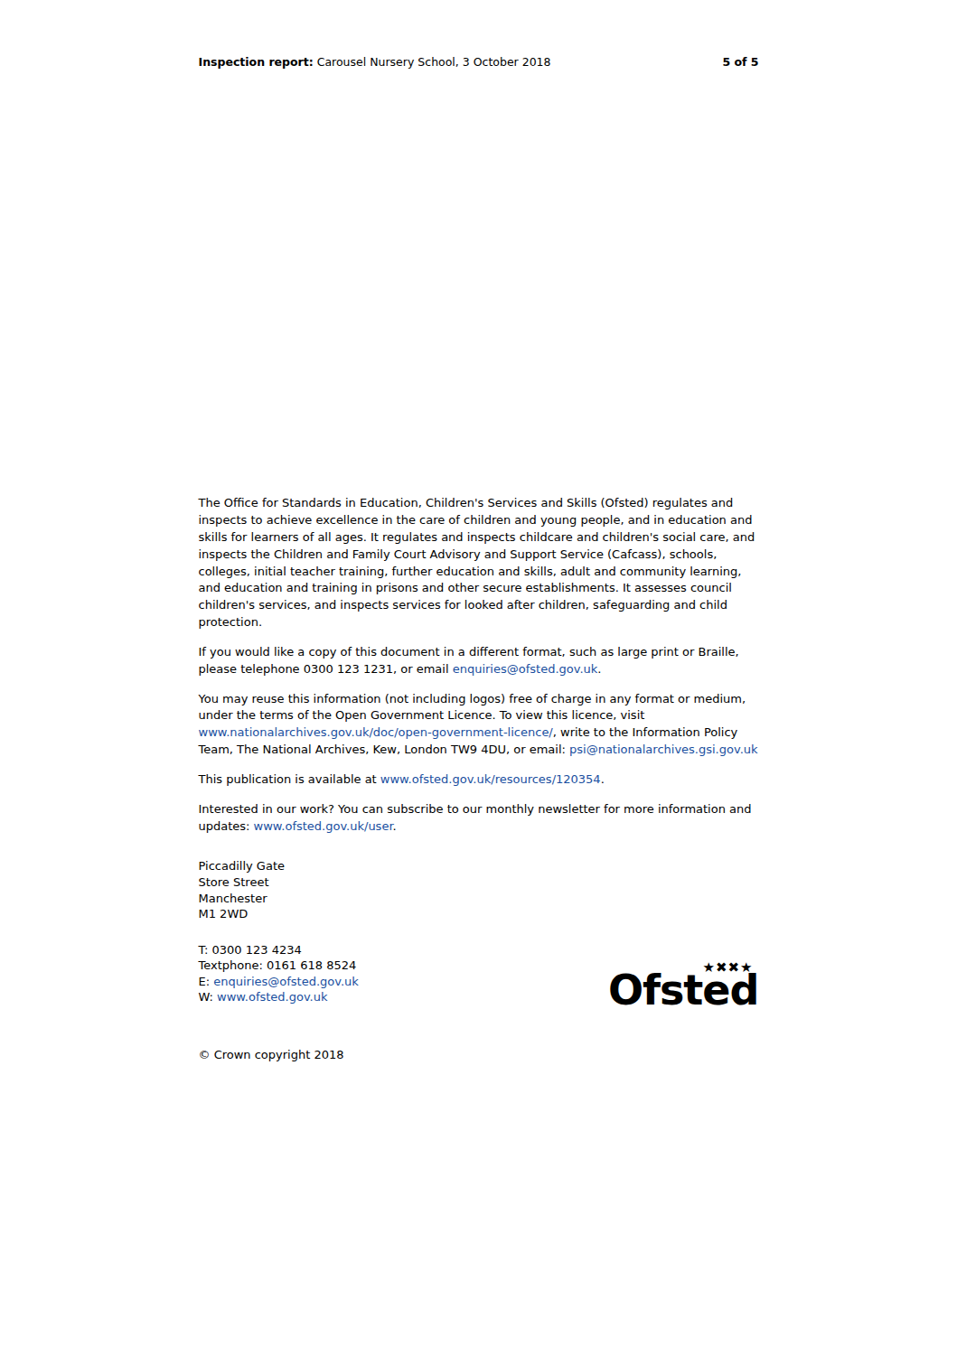Inspection report: Carousel Nursery School, 3 October 2018
5 of 5
The Office for Standards in Education, Children's Services and Skills (Ofsted) regulates and inspects to achieve excellence in the care of children and young people, and in education and skills for learners of all ages. It regulates and inspects childcare and children's social care, and inspects the Children and Family Court Advisory and Support Service (Cafcass), schools, colleges, initial teacher training, further education and skills, adult and community learning, and education and training in prisons and other secure establishments. It assesses council children's services, and inspects services for looked after children, safeguarding and child protection.
If you would like a copy of this document in a different format, such as large print or Braille, please telephone 0300 123 1231, or email enquiries@ofsted.gov.uk.
You may reuse this information (not including logos) free of charge in any format or medium, under the terms of the Open Government Licence. To view this licence, visit www.nationalarchives.gov.uk/doc/open-government-licence/, write to the Information Policy Team, The National Archives, Kew, London TW9 4DU, or email: psi@nationalarchives.gsi.gov.uk
This publication is available at www.ofsted.gov.uk/resources/120354.
Interested in our work? You can subscribe to our monthly newsletter for more information and updates: www.ofsted.gov.uk/user.
Piccadilly Gate
Store Street
Manchester
M1 2WD
T: 0300 123 4234
Textphone: 0161 618 8524
E: enquiries@ofsted.gov.uk
W: www.ofsted.gov.uk
★✖✖★
Ofsted
© Crown copyright 2018